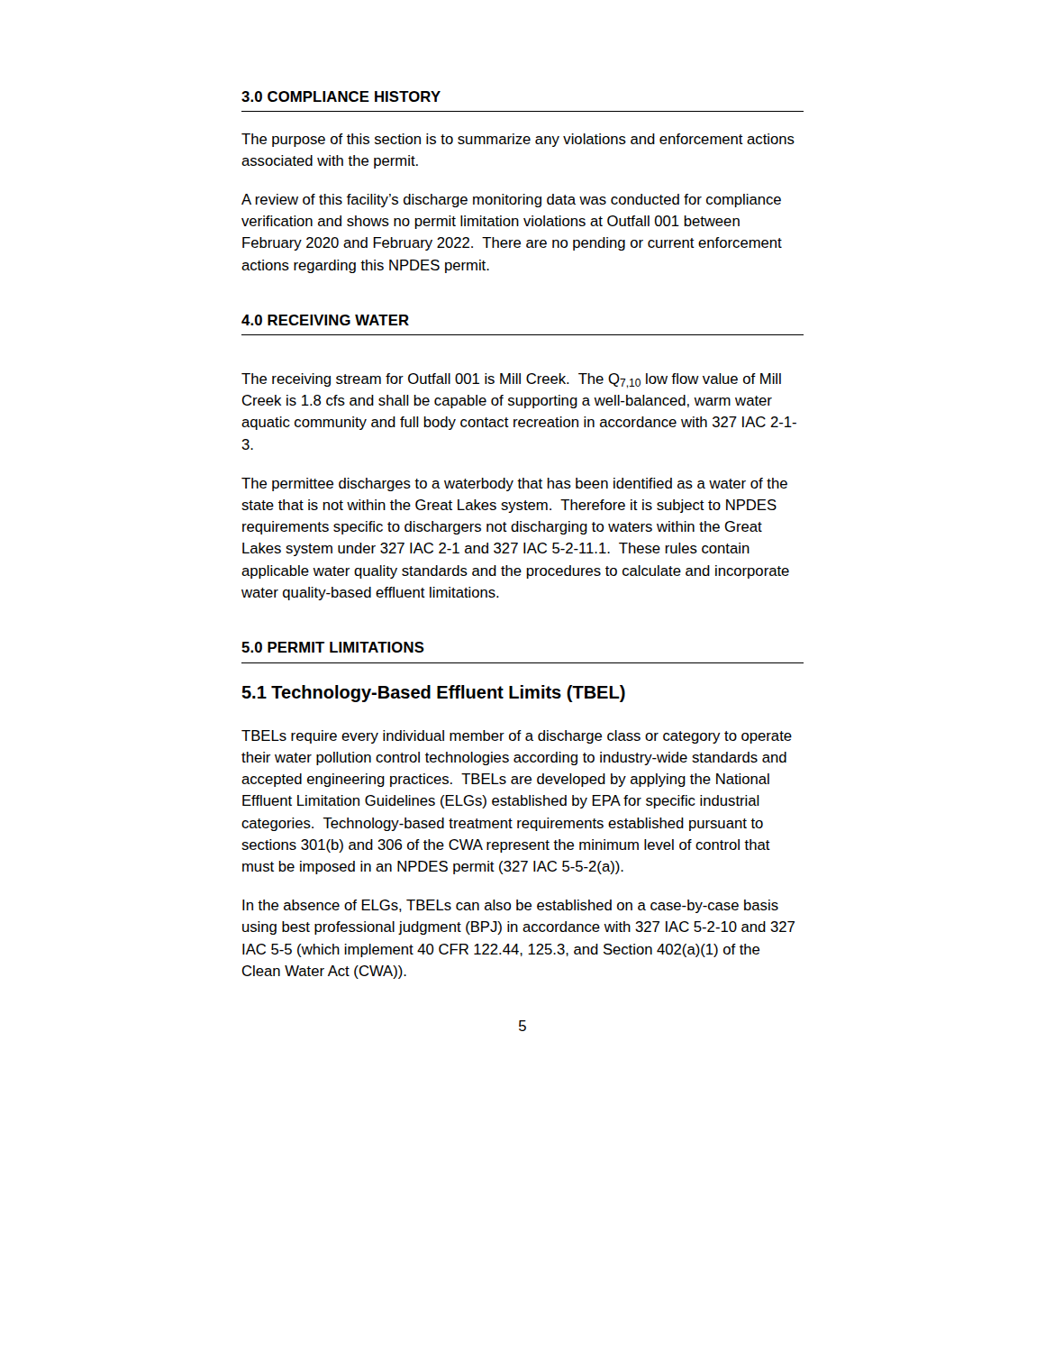3.0 COMPLIANCE HISTORY
The purpose of this section is to summarize any violations and enforcement actions associated with the permit.
A review of this facility’s discharge monitoring data was conducted for compliance verification and shows no permit limitation violations at Outfall 001 between February 2020 and February 2022. There are no pending or current enforcement actions regarding this NPDES permit.
4.0 RECEIVING WATER
The receiving stream for Outfall 001 is Mill Creek. The Q7,10 low flow value of Mill Creek is 1.8 cfs and shall be capable of supporting a well-balanced, warm water aquatic community and full body contact recreation in accordance with 327 IAC 2-1-3.
The permittee discharges to a waterbody that has been identified as a water of the state that is not within the Great Lakes system. Therefore it is subject to NPDES requirements specific to dischargers not discharging to waters within the Great Lakes system under 327 IAC 2-1 and 327 IAC 5-2-11.1. These rules contain applicable water quality standards and the procedures to calculate and incorporate water quality-based effluent limitations.
5.0 PERMIT LIMITATIONS
5.1 Technology-Based Effluent Limits (TBEL)
TBELs require every individual member of a discharge class or category to operate their water pollution control technologies according to industry-wide standards and accepted engineering practices. TBELs are developed by applying the National Effluent Limitation Guidelines (ELGs) established by EPA for specific industrial categories. Technology-based treatment requirements established pursuant to sections 301(b) and 306 of the CWA represent the minimum level of control that must be imposed in an NPDES permit (327 IAC 5-5-2(a)).
In the absence of ELGs, TBELs can also be established on a case-by-case basis using best professional judgment (BPJ) in accordance with 327 IAC 5-2-10 and 327 IAC 5-5 (which implement 40 CFR 122.44, 125.3, and Section 402(a)(1) of the Clean Water Act (CWA)).
5